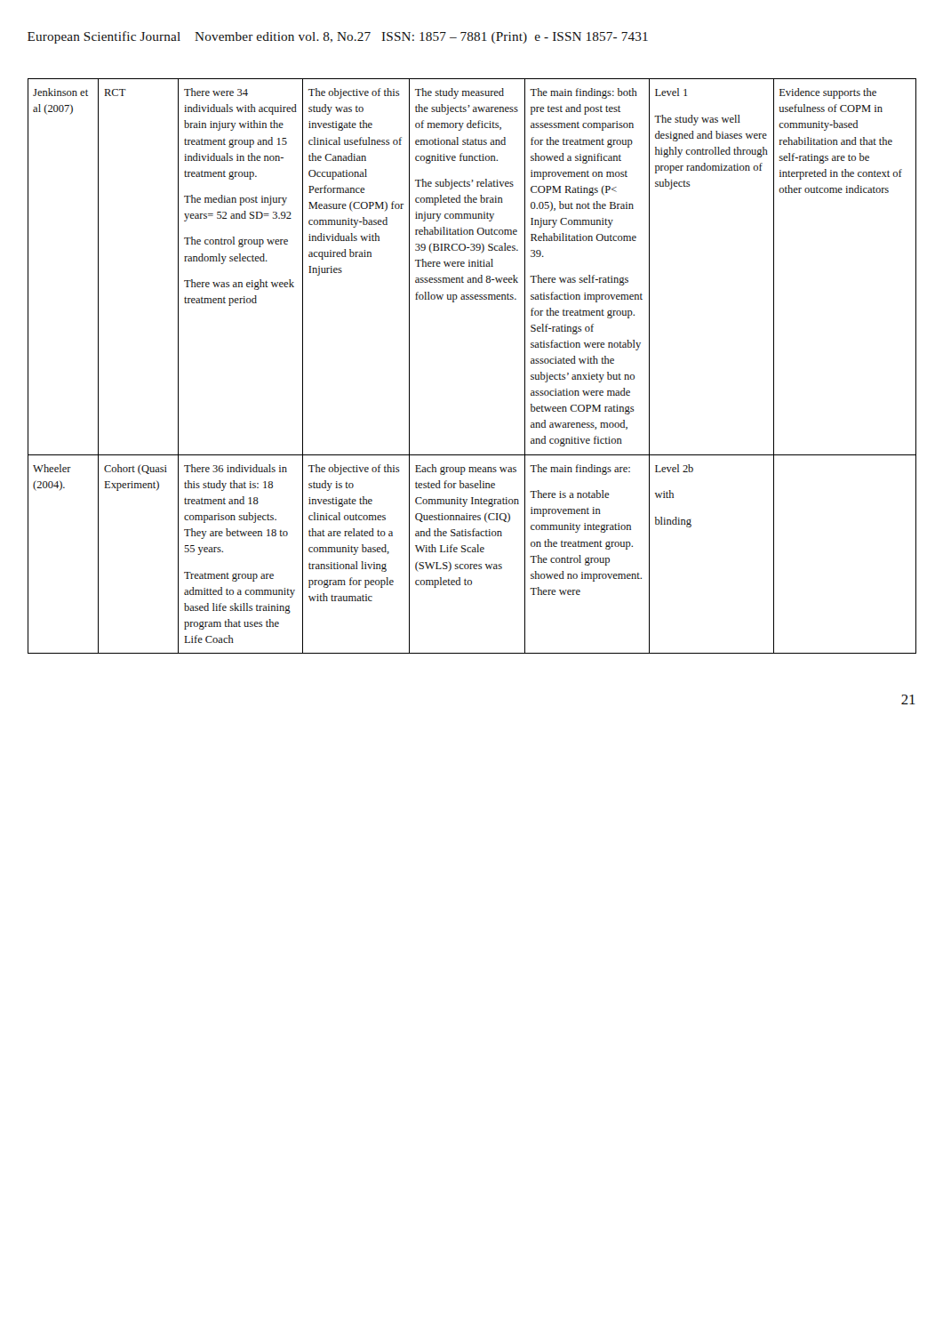European Scientific Journal November edition vol. 8, No.27 ISSN: 1857 – 7881 (Print) e - ISSN 1857- 7431
| Jenkinson et al (2007) | RCT | There were 34 individuals with acquired brain injury within the treatment group and 15 individuals in the non-treatment group. The median post injury years= 52 and SD= 3.92 The control group were randomly selected. There was an eight week treatment period | The objective of this study was to investigate the clinical usefulness of the Canadian Occupational Performance Measure (COPM) for community-based individuals with acquired brain Injuries | The study measured the subjects’ awareness of memory deficits, emotional status and cognitive function. The subjects’ relatives completed the brain injury community rehabilitation Outcome 39 (BIRCO-39) Scales. There were initial assessment and 8-week follow up assessments. | The main findings: both pre test and post test assessment comparison for the treatment group showed a significant improvement on most COPM Ratings (P< 0.05), but not the Brain Injury Community Rehabilitation Outcome 39. There was self-ratings satisfaction improvement for the treatment group. Self-ratings of satisfaction were notably associated with the subjects’ anxiety but no association were made between COPM ratings and awareness, mood, and cognitive fiction | Level 1 The study was well designed and biases were highly controlled through proper randomization of subjects | Evidence supports the usefulness of COPM in community-based rehabilitation and that the self-ratings are to be interpreted in the context of other outcome indicators |
| Wheeler (2004). | Cohort (Quasi Experiment) | There 36 individuals in this study that is: 18 treatment and 18 comparison subjects. They are between 18 to 55 years. Treatment group are admitted to a community based life skills training program that uses the Life Coach | The objective of this study is to investigate the clinical outcomes that are related to a community based, transitional living program for people with traumatic | Each group means was tested for baseline Community Integration Questionnaires (CIQ) and the Satisfaction With Life Scale (SWLS) scores was completed to | The main findings are: There is a notable improvement in community integration on the treatment group. The control group showed no improvement. There were | Level 2b with blinding | |
21